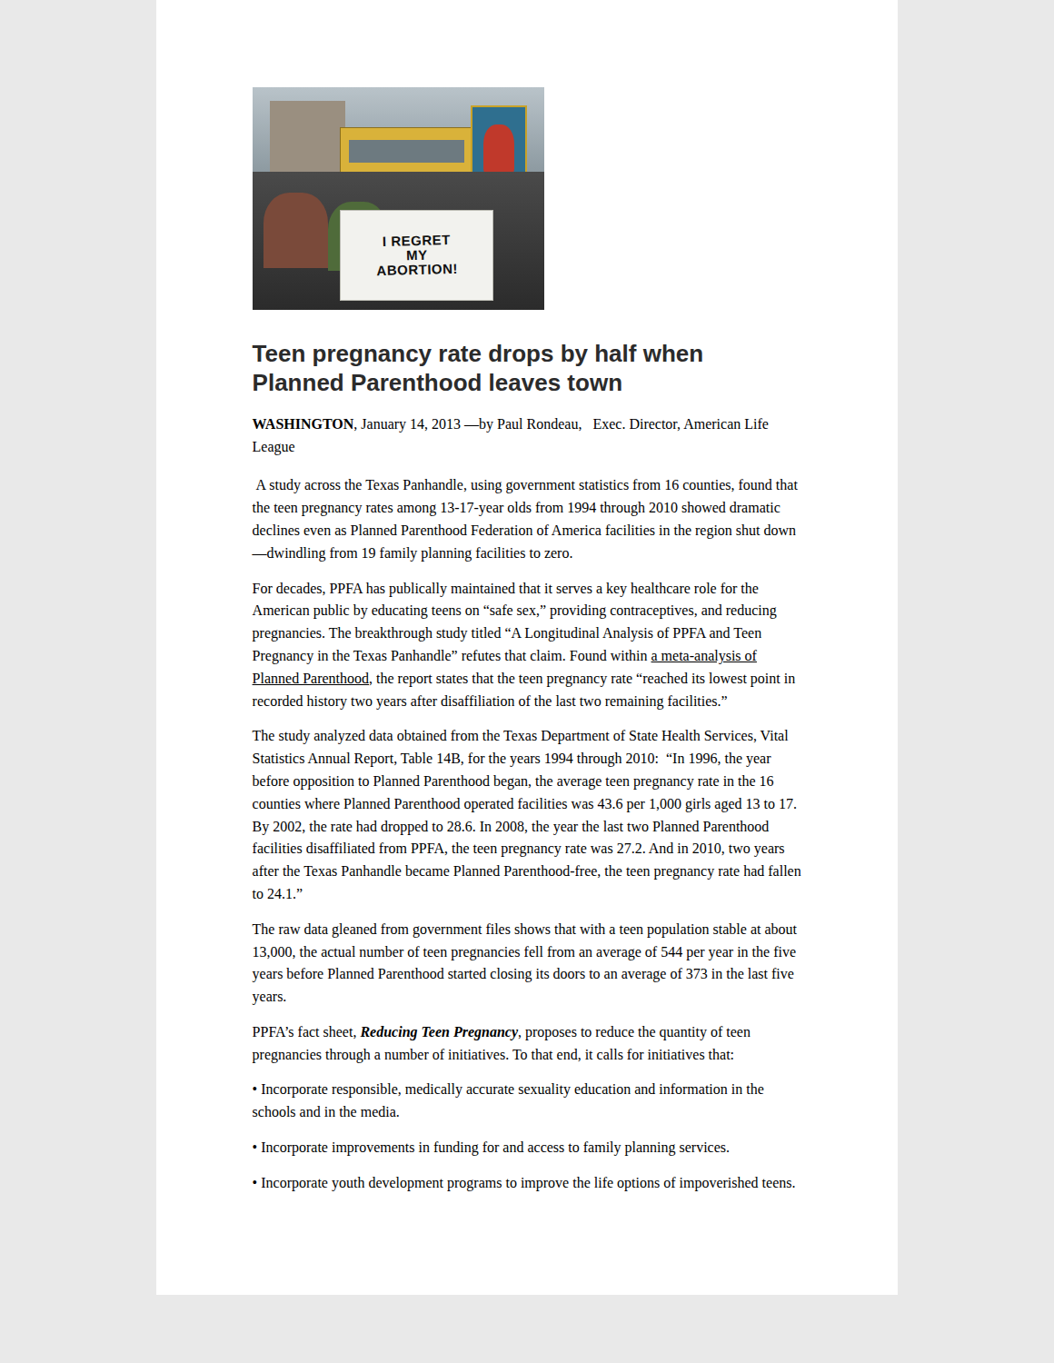I REGRET
MY
ABORTION!
Teen pregnancy rate drops by half when Planned Parenthood leaves town
WASHINGTON, January 14, 2013 —by Paul Rondeau, Exec. Director, American Life League
A study across the Texas Panhandle, using government statistics from 16 counties, found that the teen pregnancy rates among 13-17-year olds from 1994 through 2010 showed dramatic declines even as Planned Parenthood Federation of America facilities in the region shut down—dwindling from 19 family planning facilities to zero.
For decades, PPFA has publically maintained that it serves a key healthcare role for the American public by educating teens on “safe sex,” providing contraceptives, and reducing pregnancies. The breakthrough study titled “A Longitudinal Analysis of PPFA and Teen Pregnancy in the Texas Panhandle” refutes that claim. Found within a meta-analysis of Planned Parenthood, the report states that the teen pregnancy rate “reached its lowest point in recorded history two years after disaffiliation of the last two remaining facilities.”
The study analyzed data obtained from the Texas Department of State Health Services, Vital Statistics Annual Report, Table 14B, for the years 1994 through 2010: “In 1996, the year before opposition to Planned Parenthood began, the average teen pregnancy rate in the 16 counties where Planned Parenthood operated facilities was 43.6 per 1,000 girls aged 13 to 17. By 2002, the rate had dropped to 28.6. In 2008, the year the last two Planned Parenthood facilities disaffiliated from PPFA, the teen pregnancy rate was 27.2. And in 2010, two years after the Texas Panhandle became Planned Parenthood-free, the teen pregnancy rate had fallen to 24.1.”
The raw data gleaned from government files shows that with a teen population stable at about 13,000, the actual number of teen pregnancies fell from an average of 544 per year in the five years before Planned Parenthood started closing its doors to an average of 373 in the last five years.
PPFA’s fact sheet, Reducing Teen Pregnancy, proposes to reduce the quantity of teen pregnancies through a number of initiatives. To that end, it calls for initiatives that:
• Incorporate responsible, medically accurate sexuality education and information in the schools and in the media.
• Incorporate improvements in funding for and access to family planning services.
• Incorporate youth development programs to improve the life options of impoverished teens.